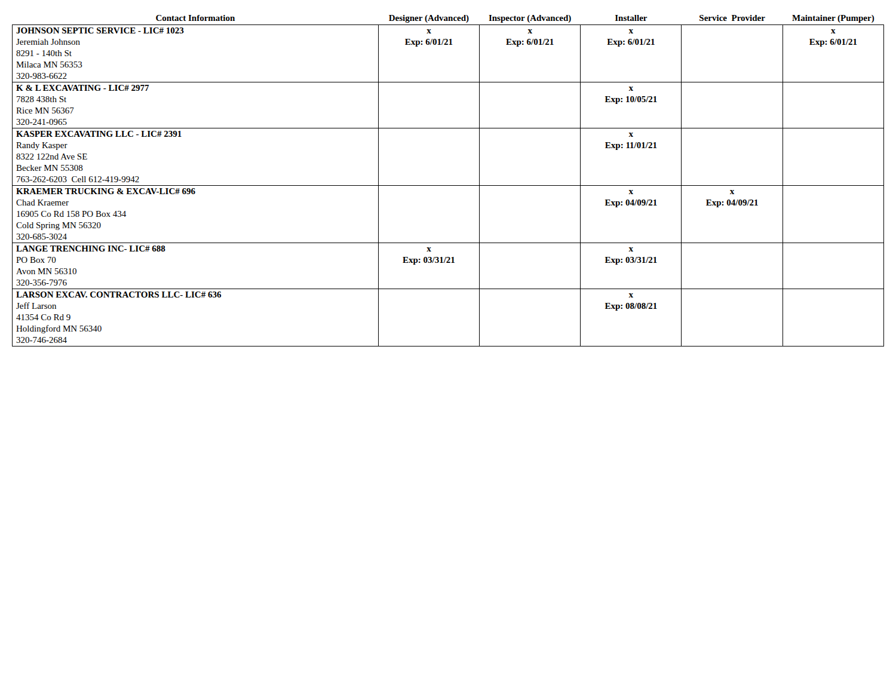| Contact Information | Designer (Advanced) | Inspector (Advanced) | Installer | Service Provider | Maintainer (Pumper) |
| --- | --- | --- | --- | --- | --- |
| JOHNSON SEPTIC SERVICE - LIC# 1023 | x | x | x | | x |
| Jeremiah Johnson | Exp: 6/01/21 | Exp: 6/01/21 | Exp: 6/01/21 | | Exp: 6/01/21 |
| 8291 - 140th St | | | | | |
| Milaca MN 56353 | | | | | |
| 320-983-6622 | | | | | |
| K & L EXCAVATING - LIC# 2977 | | | x | | |
| 7828 438th St | | | Exp: 10/05/21 | | |
| Rice MN 56367 | | | | | |
| 320-241-0965 | | | | | |
| KASPER EXCAVATING LLC - LIC# 2391 | | | x | | |
| Randy Kasper | | | Exp: 11/01/21 | | |
| 8322 122nd Ave SE | | | | | |
| Becker MN 55308 | | | | | |
| 763-262-6203 Cell 612-419-9942 | | | | | |
| KRAEMER TRUCKING & EXCAV-LIC# 696 | | | x | x | |
| Chad Kraemer | | | Exp: 04/09/21 | Exp: 04/09/21 | |
| 16905 Co Rd 158 PO Box 434 | | | | | |
| Cold Spring MN 56320 | | | | | |
| 320-685-3024 | | | | | |
| LANGE TRENCHING INC- LIC# 688 | x | | x | | |
| PO Box 70 | Exp: 03/31/21 | | Exp: 03/31/21 | | |
| Avon MN 56310 | | | | | |
| 320-356-7976 | | | | | |
| LARSON EXCAV. CONTRACTORS LLC- LIC# 636 | | | x | | |
| Jeff Larson | | | Exp: 08/08/21 | | |
| 41354 Co Rd 9 | | | | | |
| Holdingford MN 56340 | | | | | |
| 320-746-2684 | | | | | |